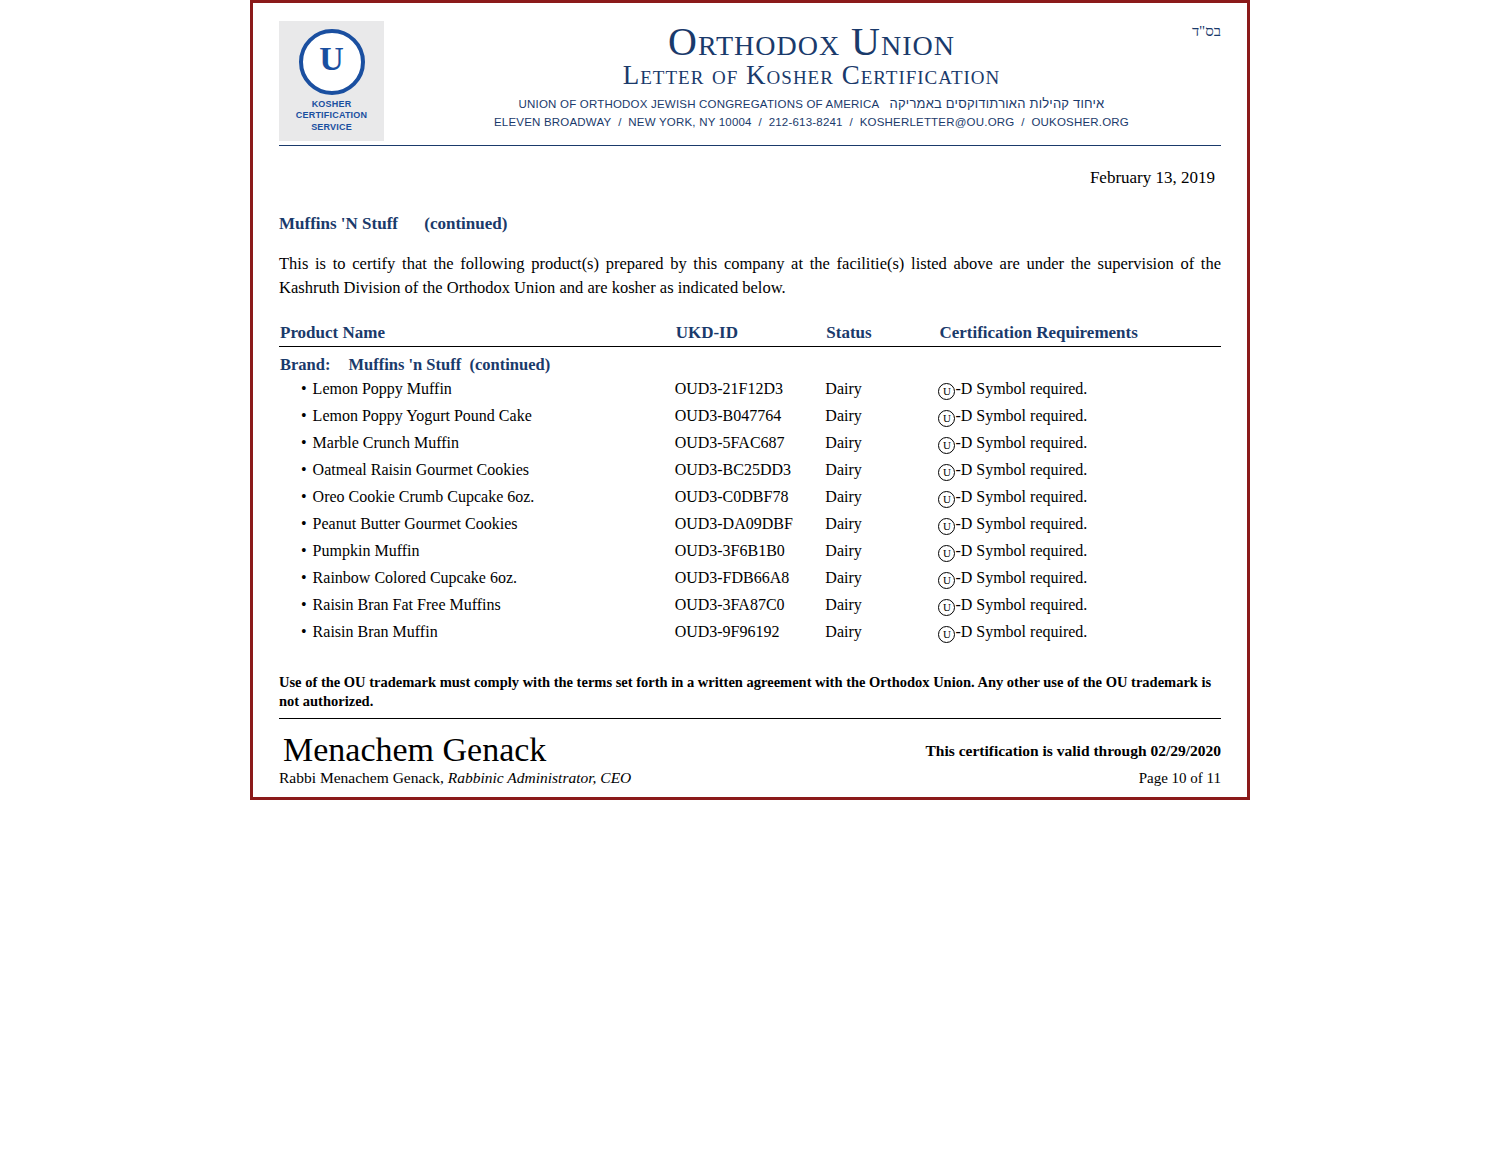U
KOSHER
CERTIFICATION
SERVICE
בס"ד
Orthodox Union
Letter of Kosher Certification
UNION OF ORTHODOX JEWISH CONGREGATIONS OF AMERICA איחוד קהילות האורתודוקסים באמריקה
ELEVEN BROADWAY / NEW YORK, NY 10004 / 212-613-8241 / KOSHERLETTER@OU.ORG / OUKOSHER.ORG
February 13, 2019
Muffins 'N Stuff (continued)
This is to certify that the following product(s) prepared by this company at the facilitie(s) listed above are under the supervision of the Kashruth Division of the Orthodox Union and are kosher as indicated below.
| Product Name | UKD-ID | Status | Certification Requirements |
| --- | --- | --- | --- |
| Brand: Muffins 'n Stuff (continued) |
| • Lemon Poppy Muffin | OUD3-21F12D3 | Dairy | U -D Symbol required. |
| • Lemon Poppy Yogurt Pound Cake | OUD3-B047764 | Dairy | U -D Symbol required. |
| • Marble Crunch Muffin | OUD3-5FAC687 | Dairy | U -D Symbol required. |
| • Oatmeal Raisin Gourmet Cookies | OUD3-BC25DD3 | Dairy | U -D Symbol required. |
| • Oreo Cookie Crumb Cupcake 6oz. | OUD3-C0DBF78 | Dairy | U -D Symbol required. |
| • Peanut Butter Gourmet Cookies | OUD3-DA09DBF | Dairy | U -D Symbol required. |
| • Pumpkin Muffin | OUD3-3F6B1B0 | Dairy | U -D Symbol required. |
| • Rainbow Colored Cupcake 6oz. | OUD3-FDB66A8 | Dairy | U -D Symbol required. |
| • Raisin Bran Fat Free Muffins | OUD3-3FA87C0 | Dairy | U -D Symbol required. |
| • Raisin Bran Muffin | OUD3-9F96192 | Dairy | U -D Symbol required. |
Use of the OU trademark must comply with the terms set forth in a written agreement with the Orthodox Union. Any other use of the OU trademark is not authorized.
Menachem Genack
Rabbi Menachem Genack, Rabbinic Administrator, CEO
This certification is valid through 02/29/2020
Page 10 of 11